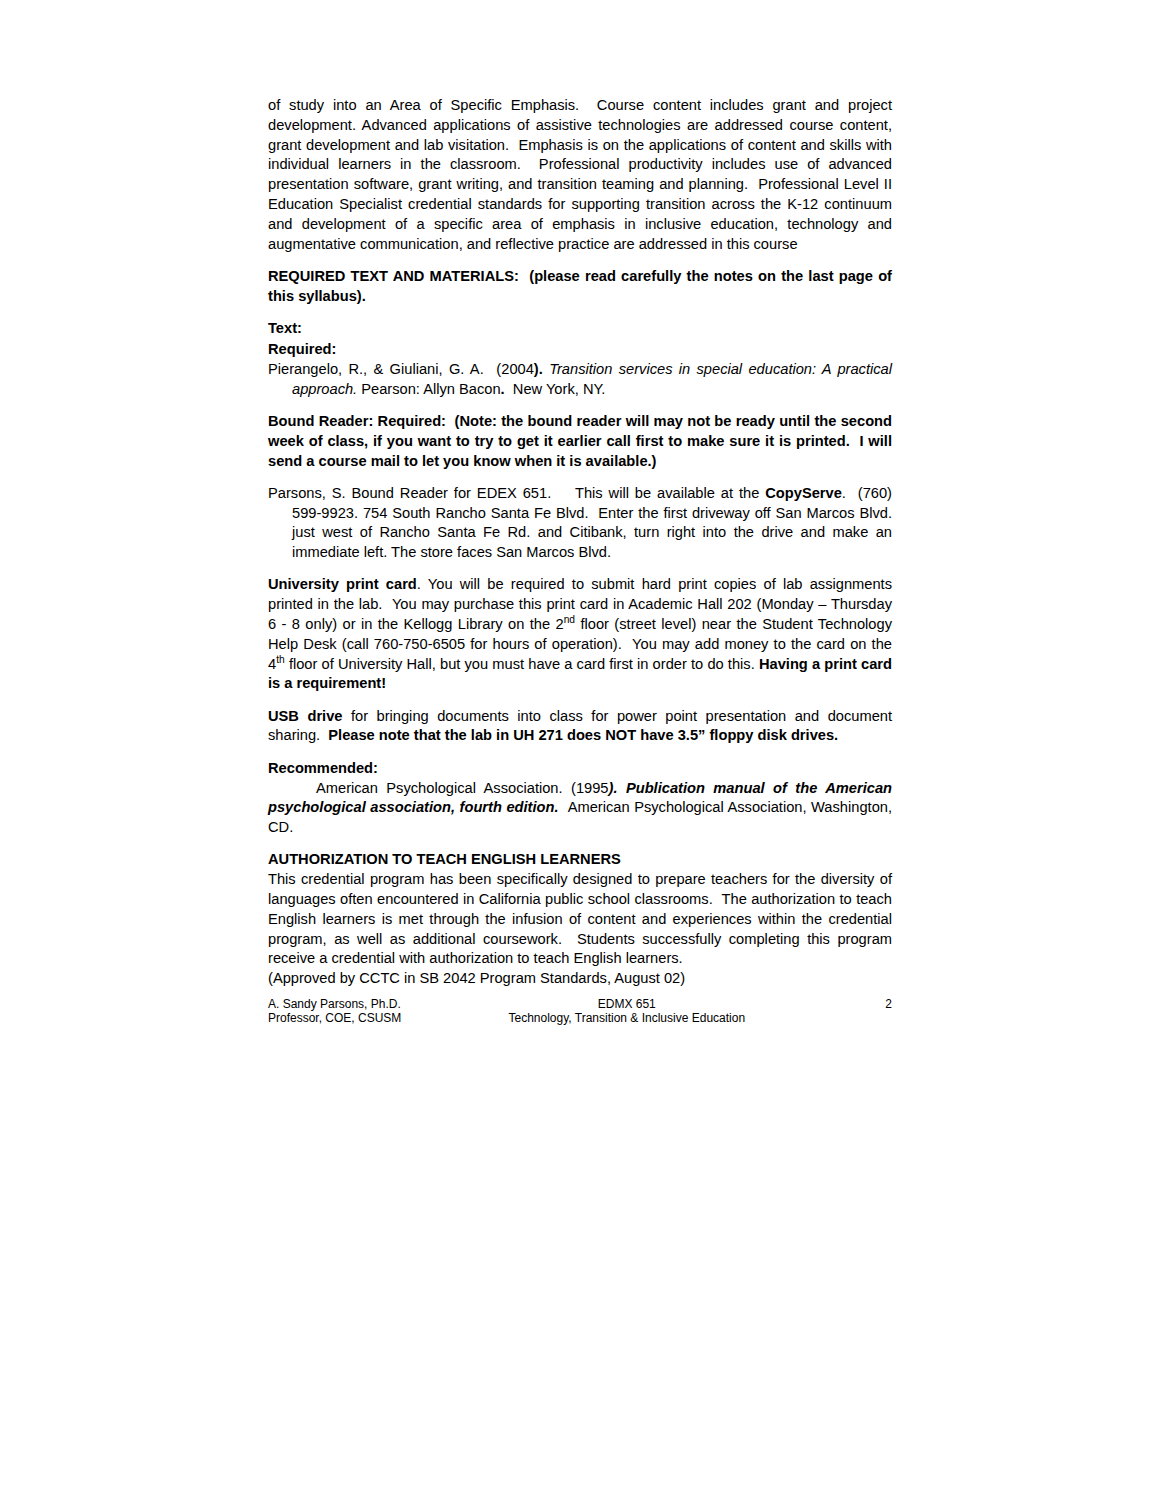of study into an Area of Specific Emphasis. Course content includes grant and project development. Advanced applications of assistive technologies are addressed course content, grant development and lab visitation. Emphasis is on the applications of content and skills with individual learners in the classroom. Professional productivity includes use of advanced presentation software, grant writing, and transition teaming and planning. Professional Level II Education Specialist credential standards for supporting transition across the K-12 continuum and development of a specific area of emphasis in inclusive education, technology and augmentative communication, and reflective practice are addressed in this course
REQUIRED TEXT AND MATERIALS: (please read carefully the notes on the last page of this syllabus).
Text:
Required:
Pierangelo, R., & Giuliani, G. A. (2004). Transition services in special education: A practical approach. Pearson: Allyn Bacon. New York, NY.
Bound Reader: Required: (Note: the bound reader will may not be ready until the second week of class, if you want to try to get it earlier call first to make sure it is printed. I will send a course mail to let you know when it is available.)
Parsons, S. Bound Reader for EDEX 651. This will be available at the CopyServe. (760) 599-9923. 754 South Rancho Santa Fe Blvd. Enter the first driveway off San Marcos Blvd. just west of Rancho Santa Fe Rd. and Citibank, turn right into the drive and make an immediate left. The store faces San Marcos Blvd.
University print card. You will be required to submit hard print copies of lab assignments printed in the lab. You may purchase this print card in Academic Hall 202 (Monday – Thursday 6 - 8 only) or in the Kellogg Library on the 2nd floor (street level) near the Student Technology Help Desk (call 760-750-6505 for hours of operation). You may add money to the card on the 4th floor of University Hall, but you must have a card first in order to do this. Having a print card is a requirement!
USB drive for bringing documents into class for power point presentation and document sharing. Please note that the lab in UH 271 does NOT have 3.5” floppy disk drives.
Recommended:
American Psychological Association. (1995). Publication manual of the American psychological association, fourth edition. American Psychological Association, Washington, CD.
AUTHORIZATION TO TEACH ENGLISH LEARNERS
This credential program has been specifically designed to prepare teachers for the diversity of languages often encountered in California public school classrooms. The authorization to teach English learners is met through the infusion of content and experiences within the credential program, as well as additional coursework. Students successfully completing this program receive a credential with authorization to teach English learners.
(Approved by CCTC in SB 2042 Program Standards, August 02)
| A. Sandy Parsons, Ph.D. | EDMX 651 | 2 |
| Professor, COE, CSUSM | Technology, Transition & Inclusive Education | |